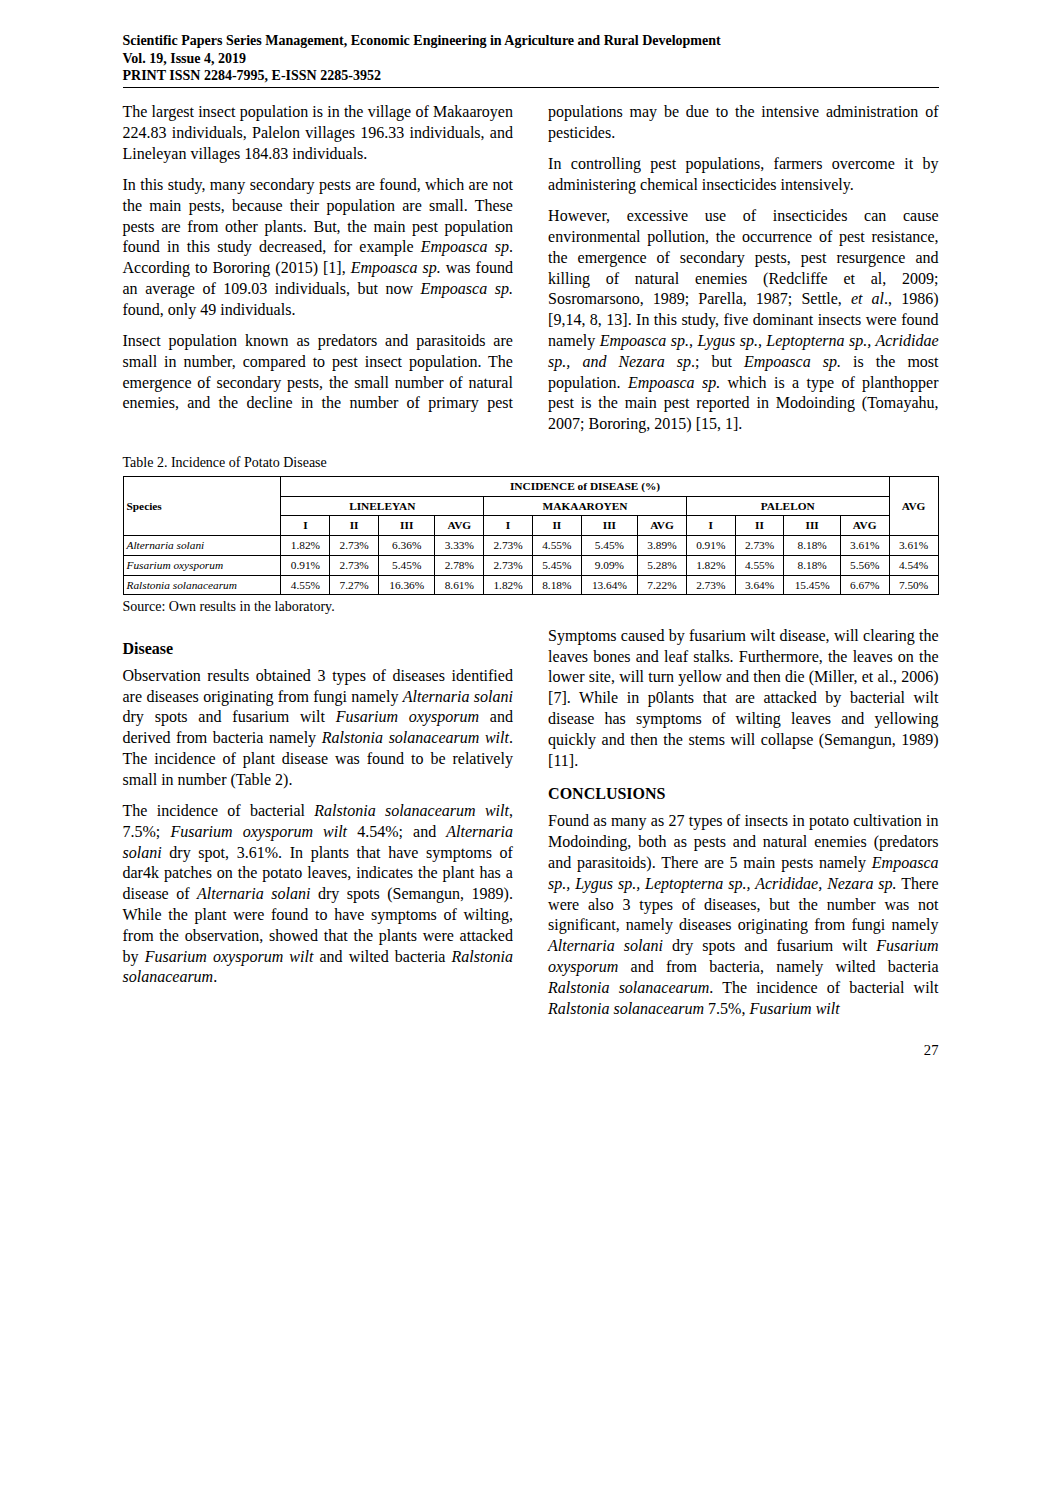Scientific Papers Series Management, Economic Engineering in Agriculture and Rural Development
Vol. 19, Issue 4, 2019
PRINT ISSN 2284-7995, E-ISSN 2285-3952
The largest insect population is in the village of Makaaroyen 224.83 individuals, Palelon villages 196.33 individuals, and Lineleyan villages 184.83 individuals.
In this study, many secondary pests are found, which are not the main pests, because their population are small. These pests are from other plants. But, the main pest population found in this study decreased, for example Empoasca sp. According to Bororing (2015) [1], Empoasca sp. was found an average of 109.03 individuals, but now Empoasca sp. found, only 49 individuals.
Insect population known as predators and parasitoids are small in number, compared to pest insect population. The emergence of secondary pests, the small number of natural enemies, and the decline in the number of primary pest populations may be due to the intensive administration of pesticides.
In controlling pest populations, farmers overcome it by administering chemical insecticides intensively.
However, excessive use of insecticides can cause environmental pollution, the occurrence of pest resistance, the emergence of secondary pests, pest resurgence and killing of natural enemies (Redcliffe et al, 2009; Sosromarsono, 1989; Parella, 1987; Settle, et al., 1986) [9,14, 8, 13]. In this study, five dominant insects were found namely Empoasca sp., Lygus sp., Leptopterna sp., Acrididae sp., and Nezara sp.; but Empoasca sp. is the most population. Empoasca sp. which is a type of planthopper pest is the main pest reported in Modoinding (Tomayahu, 2007; Bororing, 2015) [15, 1].
Table 2. Incidence of Potato Disease
| Species | INCIDENCE of DISEASE (%) | AVG |
| --- | --- | --- |
| LINELEYAN | MAKAAROYEN | PALELON |
| I | II | III | AVG | I | II | III | AVG | I | II | III | AVG |
| Alternaria solani | 1.82% | 2.73% | 6.36% | 3.33% | 2.73% | 4.55% | 5.45% | 3.89% | 0.91% | 2.73% | 8.18% | 3.61% | 3.61% |
| Fusarium oxysporum | 0.91% | 2.73% | 5.45% | 2.78% | 2.73% | 5.45% | 9.09% | 5.28% | 1.82% | 4.55% | 8.18% | 5.56% | 4.54% |
| Ralstonia solanacearum | 4.55% | 7.27% | 16.36% | 8.61% | 1.82% | 8.18% | 13.64% | 7.22% | 2.73% | 3.64% | 15.45% | 6.67% | 7.50% |
Source: Own results in the laboratory.
Disease
Observation results obtained 3 types of diseases identified are diseases originating from fungi namely Alternaria solani dry spots and fusarium wilt Fusarium oxysporum and derived from bacteria namely Ralstonia solanacearum wilt. The incidence of plant disease was found to be relatively small in number (Table 2).
The incidence of bacterial Ralstonia solanacearum wilt, 7.5%; Fusarium oxysporum wilt 4.54%; and Alternaria solani dry spot, 3.61%. In plants that have symptoms of dar4k patches on the potato leaves, indicates the plant has a disease of Alternaria solani dry spots (Semangun, 1989). While the plant were found to have symptoms of wilting, from the observation, showed that the plants were attacked by Fusarium oxysporum wilt and wilted bacteria Ralstonia solanacearum.
Symptoms caused by fusarium wilt disease, will clearing the leaves bones and leaf stalks. Furthermore, the leaves on the lower site, will turn yellow and then die (Miller, et al., 2006) [7]. While in p0lants that are attacked by bacterial wilt disease has symptoms of wilting leaves and yellowing quickly and then the stems will collapse (Semangun, 1989) [11].
CONCLUSIONS
Found as many as 27 types of insects in potato cultivation in Modoinding, both as pests and natural enemies (predators and parasitoids). There are 5 main pests namely Empoasca sp., Lygus sp., Leptopterna sp., Acrididae, Nezara sp. There were also 3 types of diseases, but the number was not significant, namely diseases originating from fungi namely Alternaria solani dry spots and fusarium wilt Fusarium oxysporum and from bacteria, namely wilted bacteria Ralstonia solanacearum. The incidence of bacterial wilt Ralstonia solanacearum 7.5%, Fusarium wilt
27